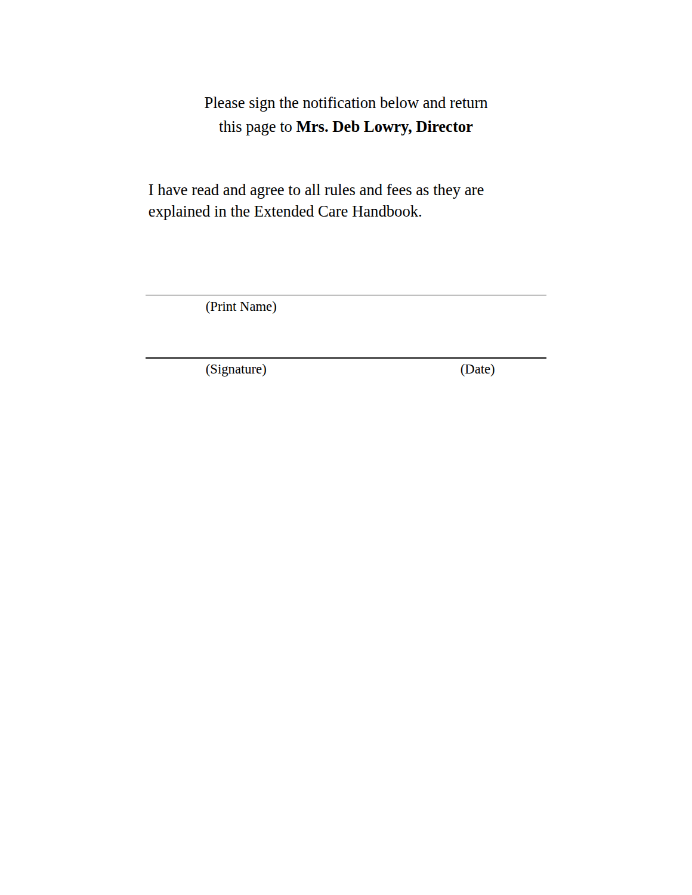Please sign the notification below and return
this page to Mrs. Deb Lowry, Director
I have read and agree to all rules and fees as they are explained in the Extended Care Handbook.
(Print Name)
(Signature) (Date)